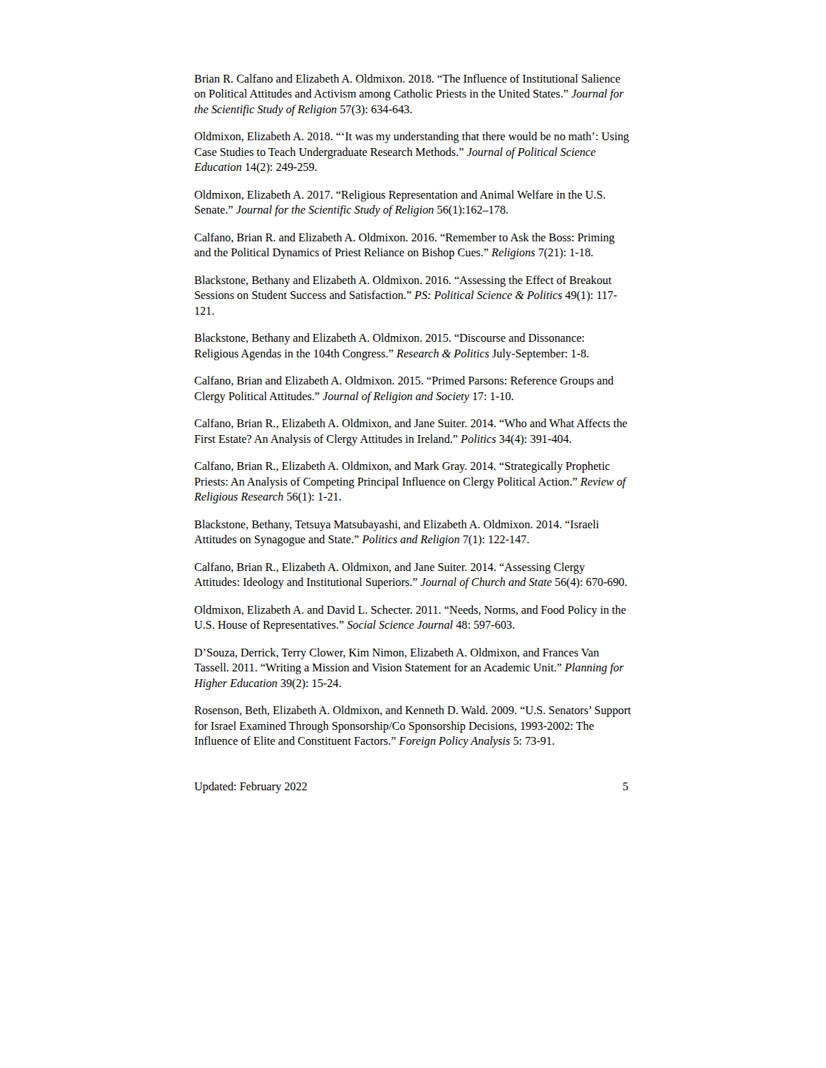Brian R. Calfano and Elizabeth A. Oldmixon. 2018. “The Influence of Institutional Salience on Political Attitudes and Activism among Catholic Priests in the United States.” Journal for the Scientific Study of Religion 57(3): 634-643.
Oldmixon, Elizabeth A. 2018. “‘It was my understanding that there would be no math’: Using Case Studies to Teach Undergraduate Research Methods.” Journal of Political Science Education 14(2): 249-259.
Oldmixon, Elizabeth A. 2017. “Religious Representation and Animal Welfare in the U.S. Senate.” Journal for the Scientific Study of Religion 56(1):162–178.
Calfano, Brian R. and Elizabeth A. Oldmixon. 2016. “Remember to Ask the Boss: Priming and the Political Dynamics of Priest Reliance on Bishop Cues.” Religions 7(21): 1-18.
Blackstone, Bethany and Elizabeth A. Oldmixon. 2016. “Assessing the Effect of Breakout Sessions on Student Success and Satisfaction.” PS: Political Science & Politics 49(1): 117-121.
Blackstone, Bethany and Elizabeth A. Oldmixon. 2015. “Discourse and Dissonance: Religious Agendas in the 104th Congress.” Research & Politics July-September: 1-8.
Calfano, Brian and Elizabeth A. Oldmixon. 2015. “Primed Parsons: Reference Groups and Clergy Political Attitudes.” Journal of Religion and Society 17: 1-10.
Calfano, Brian R., Elizabeth A. Oldmixon, and Jane Suiter. 2014. “Who and What Affects the First Estate? An Analysis of Clergy Attitudes in Ireland.” Politics 34(4): 391-404.
Calfano, Brian R., Elizabeth A. Oldmixon, and Mark Gray. 2014. “Strategically Prophetic Priests: An Analysis of Competing Principal Influence on Clergy Political Action.” Review of Religious Research 56(1): 1-21.
Blackstone, Bethany, Tetsuya Matsubayashi, and Elizabeth A. Oldmixon. 2014. “Israeli Attitudes on Synagogue and State.” Politics and Religion 7(1): 122-147.
Calfano, Brian R., Elizabeth A. Oldmixon, and Jane Suiter. 2014. “Assessing Clergy Attitudes: Ideology and Institutional Superiors.” Journal of Church and State 56(4): 670-690.
Oldmixon, Elizabeth A. and David L. Schecter. 2011. “Needs, Norms, and Food Policy in the U.S. House of Representatives.” Social Science Journal 48: 597-603.
D’Souza, Derrick, Terry Clower, Kim Nimon, Elizabeth A. Oldmixon, and Frances Van Tassell. 2011. “Writing a Mission and Vision Statement for an Academic Unit.” Planning for Higher Education 39(2): 15-24.
Rosenson, Beth, Elizabeth A. Oldmixon, and Kenneth D. Wald. 2009. “U.S. Senators’ Support for Israel Examined Through Sponsorship/Co Sponsorship Decisions, 1993-2002: The Influence of Elite and Constituent Factors.” Foreign Policy Analysis 5: 73-91.
Updated: February 2022 5